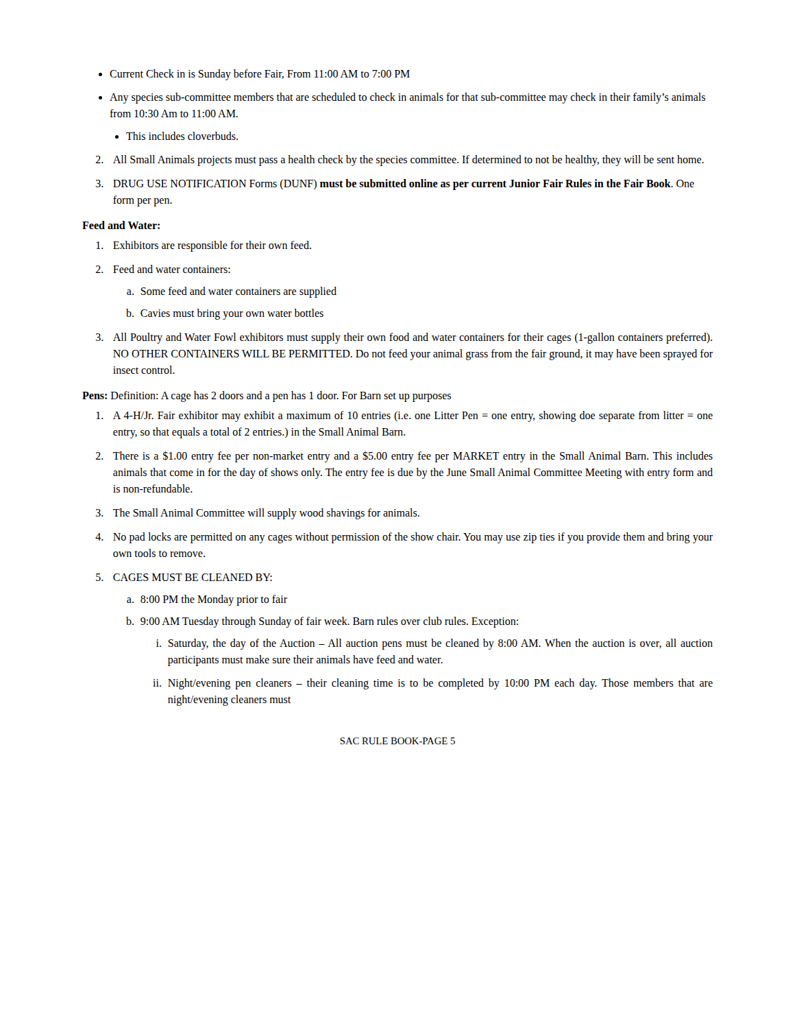Current Check in is Sunday before Fair, From 11:00 AM to 7:00 PM
Any species sub-committee members that are scheduled to check in animals for that sub-committee may check in their family’s animals from 10:30 Am to 11:00 AM.
This includes cloverbuds.
All Small Animals projects must pass a health check by the species committee. If determined to not be healthy, they will be sent home.
DRUG USE NOTIFICATION Forms (DUNF) must be submitted online as per current Junior Fair Rules in the Fair Book. One form per pen.
Feed and Water:
Exhibitors are responsible for their own feed.
Feed and water containers:
Some feed and water containers are supplied
Cavies must bring your own water bottles
All Poultry and Water Fowl exhibitors must supply their own food and water containers for their cages (1-gallon containers preferred). NO OTHER CONTAINERS WILL BE PERMITTED. Do not feed your animal grass from the fair ground, it may have been sprayed for insect control.
Pens: Definition: A cage has 2 doors and a pen has 1 door. For Barn set up purposes
A 4-H/Jr. Fair exhibitor may exhibit a maximum of 10 entries (i.e. one Litter Pen = one entry, showing doe separate from litter = one entry, so that equals a total of 2 entries.) in the Small Animal Barn.
There is a $1.00 entry fee per non-market entry and a $5.00 entry fee per MARKET entry in the Small Animal Barn. This includes animals that come in for the day of shows only. The entry fee is due by the June Small Animal Committee Meeting with entry form and is non-refundable.
The Small Animal Committee will supply wood shavings for animals.
No pad locks are permitted on any cages without permission of the show chair. You may use zip ties if you provide them and bring your own tools to remove.
CAGES MUST BE CLEANED BY:
8:00 PM the Monday prior to fair
9:00 AM Tuesday through Sunday of fair week. Barn rules over club rules. Exception:
Saturday, the day of the Auction – All auction pens must be cleaned by 8:00 AM. When the auction is over, all auction participants must make sure their animals have feed and water.
Night/evening pen cleaners – their cleaning time is to be completed by 10:00 PM each day. Those members that are night/evening cleaners must
SAC RULE BOOK-PAGE 5